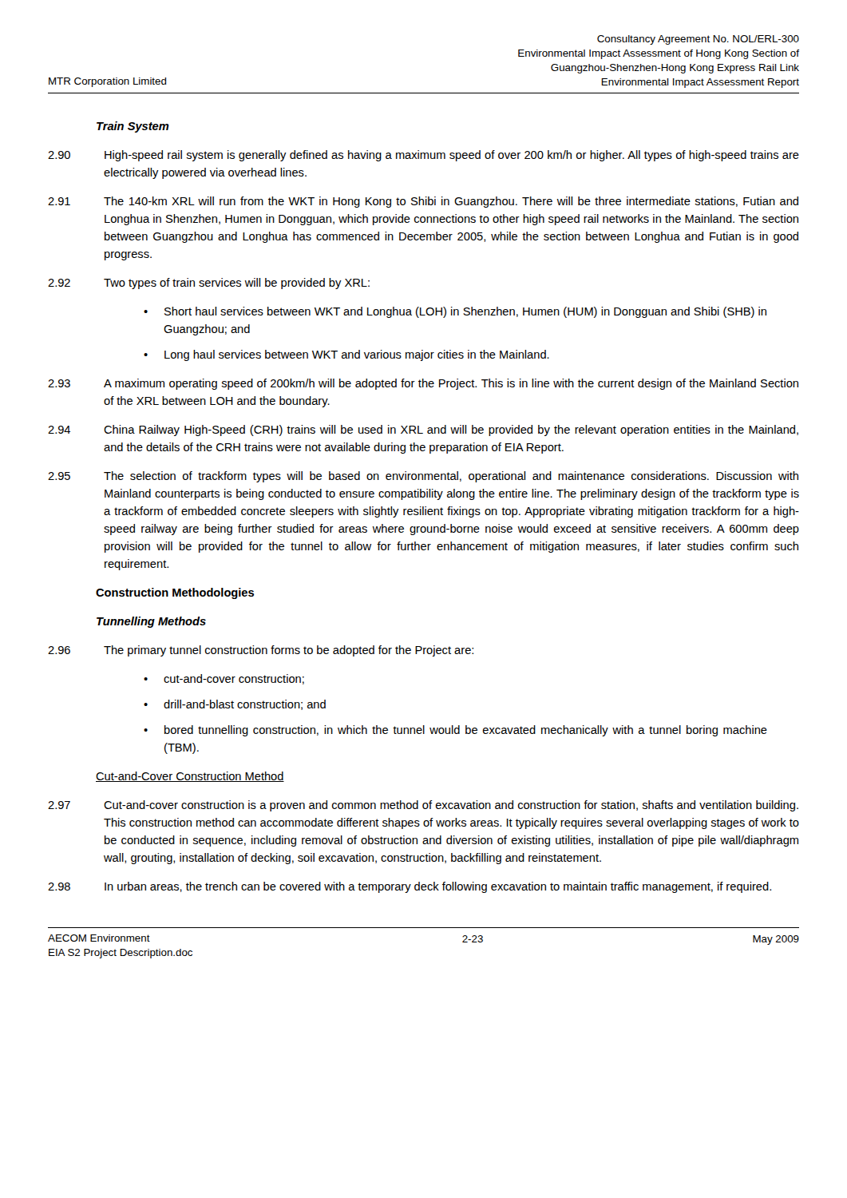MTR Corporation Limited
Consultancy Agreement No. NOL/ERL-300
Environmental Impact Assessment of Hong Kong Section of
Guangzhou-Shenzhen-Hong Kong Express Rail Link
Environmental Impact Assessment Report
Train System
2.90
High-speed rail system is generally defined as having a maximum speed of over 200 km/h or higher. All types of high-speed trains are electrically powered via overhead lines.
2.91
The 140-km XRL will run from the WKT in Hong Kong to Shibi in Guangzhou. There will be three intermediate stations, Futian and Longhua in Shenzhen, Humen in Dongguan, which provide connections to other high speed rail networks in the Mainland. The section between Guangzhou and Longhua has commenced in December 2005, while the section between Longhua and Futian is in good progress.
2.92
Two types of train services will be provided by XRL:
• Short haul services between WKT and Longhua (LOH) in Shenzhen, Humen (HUM) in Dongguan and Shibi (SHB) in Guangzhou; and
• Long haul services between WKT and various major cities in the Mainland.
2.93
A maximum operating speed of 200km/h will be adopted for the Project. This is in line with the current design of the Mainland Section of the XRL between LOH and the boundary.
2.94
China Railway High-Speed (CRH) trains will be used in XRL and will be provided by the relevant operation entities in the Mainland, and the details of the CRH trains were not available during the preparation of EIA Report.
2.95
The selection of trackform types will be based on environmental, operational and maintenance considerations. Discussion with Mainland counterparts is being conducted to ensure compatibility along the entire line. The preliminary design of the trackform type is a trackform of embedded concrete sleepers with slightly resilient fixings on top. Appropriate vibrating mitigation trackform for a high-speed railway are being further studied for areas where ground-borne noise would exceed at sensitive receivers. A 600mm deep provision will be provided for the tunnel to allow for further enhancement of mitigation measures, if later studies confirm such requirement.
Construction Methodologies
Tunnelling Methods
2.96
The primary tunnel construction forms to be adopted for the Project are:
• cut-and-cover construction;
• drill-and-blast construction; and
• bored tunnelling construction, in which the tunnel would be excavated mechanically with a tunnel boring machine (TBM).
Cut-and-Cover Construction Method
2.97
Cut-and-cover construction is a proven and common method of excavation and construction for station, shafts and ventilation building. This construction method can accommodate different shapes of works areas. It typically requires several overlapping stages of work to be conducted in sequence, including removal of obstruction and diversion of existing utilities, installation of pipe pile wall/diaphragm wall, grouting, installation of decking, soil excavation, construction, backfilling and reinstatement.
2.98
In urban areas, the trench can be covered with a temporary deck following excavation to maintain traffic management, if required.
AECOM Environment
EIA S2 Project Description.doc
2-23
May 2009